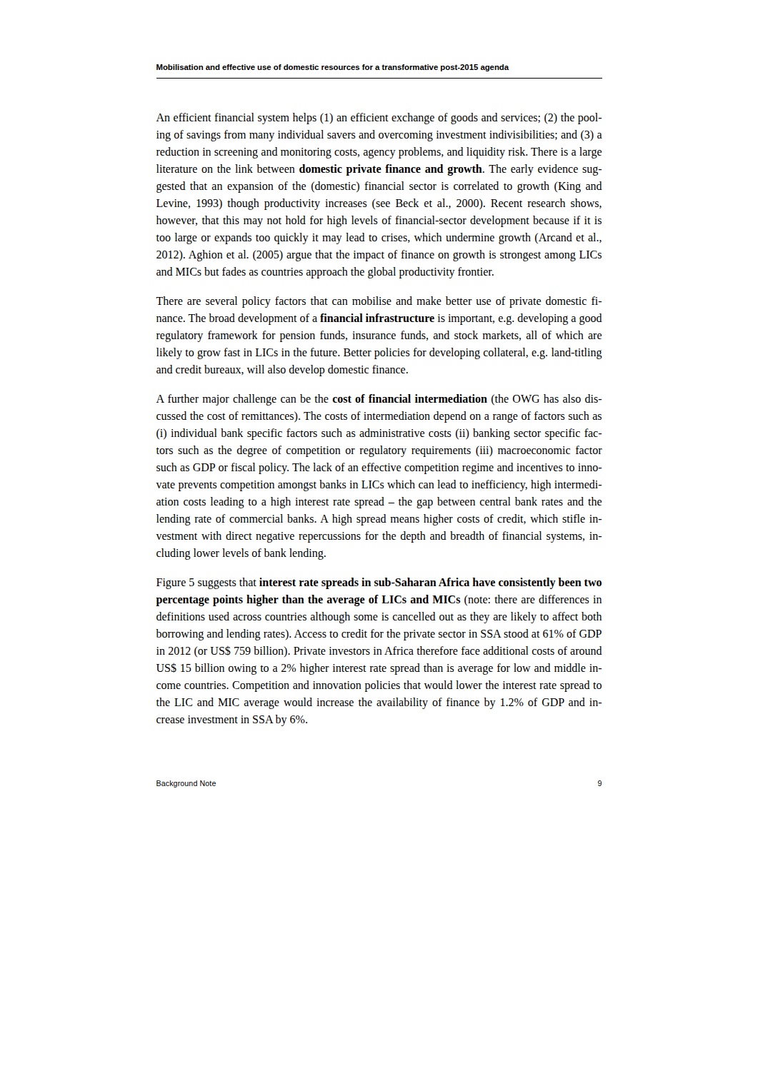Mobilisation and effective use of domestic resources for a transformative post-2015 agenda
An efficient financial system helps (1) an efficient exchange of goods and services; (2) the pooling of savings from many individual savers and overcoming investment indivisibilities; and (3) a reduction in screening and monitoring costs, agency problems, and liquidity risk. There is a large literature on the link between domestic private finance and growth. The early evidence suggested that an expansion of the (domestic) financial sector is correlated to growth (King and Levine, 1993) though productivity increases (see Beck et al., 2000). Recent research shows, however, that this may not hold for high levels of financial-sector development because if it is too large or expands too quickly it may lead to crises, which undermine growth (Arcand et al., 2012). Aghion et al. (2005) argue that the impact of finance on growth is strongest among LICs and MICs but fades as countries approach the global productivity frontier.
There are several policy factors that can mobilise and make better use of private domestic finance. The broad development of a financial infrastructure is important, e.g. developing a good regulatory framework for pension funds, insurance funds, and stock markets, all of which are likely to grow fast in LICs in the future. Better policies for developing collateral, e.g. land-titling and credit bureaux, will also develop domestic finance.
A further major challenge can be the cost of financial intermediation (the OWG has also discussed the cost of remittances). The costs of intermediation depend on a range of factors such as (i) individual bank specific factors such as administrative costs (ii) banking sector specific factors such as the degree of competition or regulatory requirements (iii) macroeconomic factor such as GDP or fiscal policy. The lack of an effective competition regime and incentives to innovate prevents competition amongst banks in LICs which can lead to inefficiency, high intermediation costs leading to a high interest rate spread – the gap between central bank rates and the lending rate of commercial banks. A high spread means higher costs of credit, which stifle investment with direct negative repercussions for the depth and breadth of financial systems, including lower levels of bank lending.
Figure 5 suggests that interest rate spreads in sub-Saharan Africa have consistently been two percentage points higher than the average of LICs and MICs (note: there are differences in definitions used across countries although some is cancelled out as they are likely to affect both borrowing and lending rates). Access to credit for the private sector in SSA stood at 61% of GDP in 2012 (or US$ 759 billion). Private investors in Africa therefore face additional costs of around US$ 15 billion owing to a 2% higher interest rate spread than is average for low and middle income countries. Competition and innovation policies that would lower the interest rate spread to the LIC and MIC average would increase the availability of finance by 1.2% of GDP and increase investment in SSA by 6%.
Background Note 9